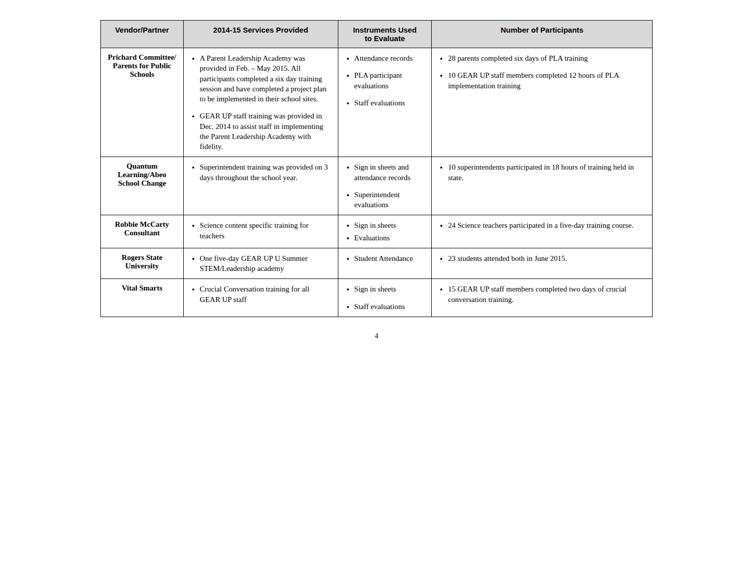| Vendor/Partner | 2014-15 Services Provided | Instruments Used to Evaluate | Number of Participants |
| --- | --- | --- | --- |
| Prichard Committee/ Parents for Public Schools | A Parent Leadership Academy was provided in Feb. – May 2015. All participants completed a six day training session and have completed a project plan to be implemented in their school sites. GEAR UP staff training was provided in Dec. 2014 to assist staff in implementing the Parent Leadership Academy with fidelity. | Attendance records PLA participant evaluations Staff evaluations | 28 parents completed six days of PLA training 10 GEAR UP staff members completed 12 hours of PLA implementation training |
| Quantum Learning/Abeo School Change | Superintendent training was provided on 3 days throughout the school year. | Sign in sheets and attendance records Superintendent evaluations | 10 superintendents participated in 18 hours of training held in state. |
| Robbie McCarty Consultant | Science content specific training for teachers | Sign in sheets Evaluations | 24 Science teachers participated in a five-day training course. |
| Rogers State University | One five-day GEAR UP U Summer STEM/Leadership academy | Student Attendance | 23 students attended both in June 2015. |
| Vital Smarts | Crucial Conversation training for all GEAR UP staff | Sign in sheets Staff evaluations | 15 GEAR UP staff members completed two days of crucial conversation training. |
4